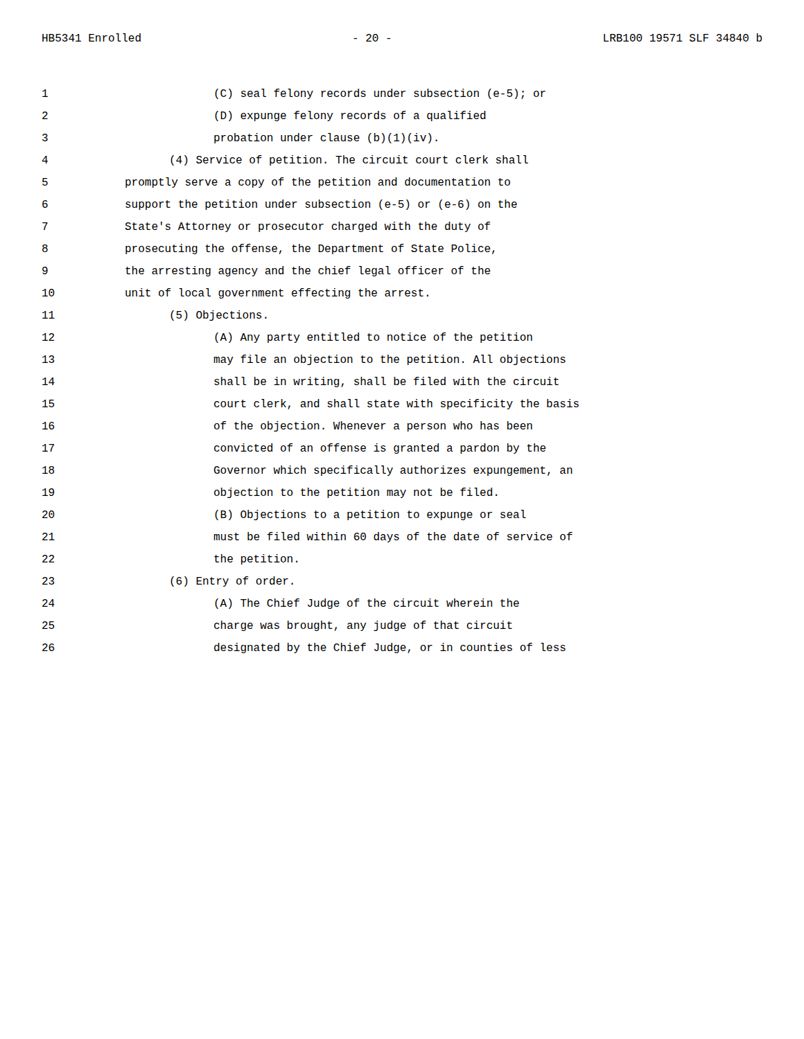HB5341 Enrolled - 20 - LRB100 19571 SLF 34840 b
1(C) seal felony records under subsection (e-5); or
2(D) expunge felony records of a qualified
3 probation under clause (b)(1)(iv).
4(4) Service of petition. The circuit court clerk shall
5 promptly serve a copy of the petition and documentation to
6 support the petition under subsection (e-5) or (e-6) on the
7 State's Attorney or prosecutor charged with the duty of
8 prosecuting the offense, the Department of State Police,
9 the arresting agency and the chief legal officer of the
10 unit of local government effecting the arrest.
11(5) Objections.
12(A) Any party entitled to notice of the petition
13 may file an objection to the petition. All objections
14 shall be in writing, shall be filed with the circuit
15 court clerk, and shall state with specificity the basis
16 of the objection. Whenever a person who has been
17 convicted of an offense is granted a pardon by the
18 Governor which specifically authorizes expungement, an
19 objection to the petition may not be filed.
20(B) Objections to a petition to expunge or seal
21 must be filed within 60 days of the date of service of
22 the petition.
23(6) Entry of order.
24(A) The Chief Judge of the circuit wherein the
25 charge was brought, any judge of that circuit
26 designated by the Chief Judge, or in counties of less